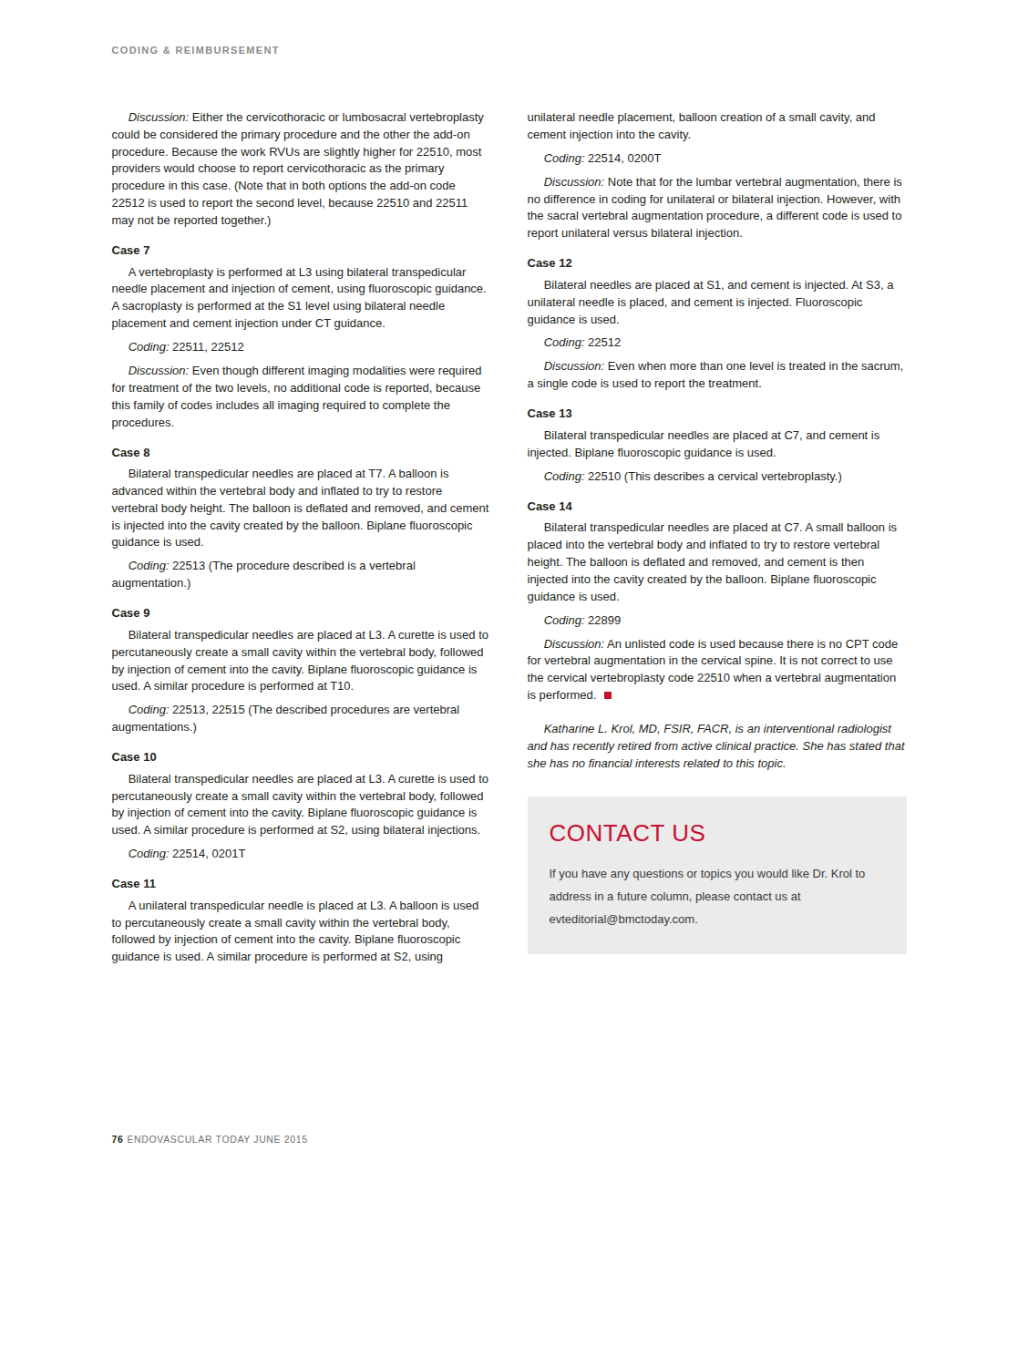Coding & Reimbursement
Discussion: Either the cervicothoracic or lumbosacral vertebroplasty could be considered the primary procedure and the other the add-on procedure. Because the work RVUs are slightly higher for 22510, most providers would choose to report cervicothoracic as the primary procedure in this case. (Note that in both options the add-on code 22512 is used to report the second level, because 22510 and 22511 may not be reported together.)
Case 7
A vertebroplasty is performed at L3 using bilateral transpedicular needle placement and injection of cement, using fluoroscopic guidance. A sacroplasty is performed at the S1 level using bilateral needle placement and cement injection under CT guidance.
Coding: 22511, 22512
Discussion: Even though different imaging modalities were required for treatment of the two levels, no additional code is reported, because this family of codes includes all imaging required to complete the procedures.
Case 8
Bilateral transpedicular needles are placed at T7. A balloon is advanced within the vertebral body and inflated to try to restore vertebral body height. The balloon is deflated and removed, and cement is injected into the cavity created by the balloon. Biplane fluoroscopic guidance is used.
Coding: 22513 (The procedure described is a vertebral augmentation.)
Case 9
Bilateral transpedicular needles are placed at L3. A curette is used to percutaneously create a small cavity within the vertebral body, followed by injection of cement into the cavity. Biplane fluoroscopic guidance is used. A similar procedure is performed at T10.
Coding: 22513, 22515 (The described procedures are vertebral augmentations.)
Case 10
Bilateral transpedicular needles are placed at L3. A curette is used to percutaneously create a small cavity within the vertebral body, followed by injection of cement into the cavity. Biplane fluoroscopic guidance is used. A similar procedure is performed at S2, using bilateral injections.
Coding: 22514, 0201T
Case 11
A unilateral transpedicular needle is placed at L3. A balloon is used to percutaneously create a small cavity within the vertebral body, followed by injection of cement into the cavity. Biplane fluoroscopic guidance is used. A similar procedure is performed at S2, using unilateral needle placement, balloon creation of a small cavity, and cement injection into the cavity.
Coding: 22514, 0200T
Discussion: Note that for the lumbar vertebral augmentation, there is no difference in coding for unilateral or bilateral injection. However, with the sacral vertebral augmentation procedure, a different code is used to report unilateral versus bilateral injection.
Case 12
Bilateral needles are placed at S1, and cement is injected. At S3, a unilateral needle is placed, and cement is injected. Fluoroscopic guidance is used.
Coding: 22512
Discussion: Even when more than one level is treated in the sacrum, a single code is used to report the treatment.
Case 13
Bilateral transpedicular needles are placed at C7, and cement is injected. Biplane fluoroscopic guidance is used.
Coding: 22510 (This describes a cervical vertebroplasty.)
Case 14
Bilateral transpedicular needles are placed at C7. A small balloon is placed into the vertebral body and inflated to try to restore vertebral height. The balloon is deflated and removed, and cement is then injected into the cavity created by the balloon. Biplane fluoroscopic guidance is used.
Coding: 22899
Discussion: An unlisted code is used because there is no CPT code for vertebral augmentation in the cervical spine. It is not correct to use the cervical vertebroplasty code 22510 when a vertebral augmentation is performed.
Katharine L. Krol, MD, FSIR, FACR, is an interventional radiologist and has recently retired from active clinical practice. She has stated that she has no financial interests related to this topic.
Contact Us
If you have any questions or topics you would like Dr. Krol to address in a future column, please contact us at evteditorial@bmctoday.com.
76 Endovascular Today June 2015